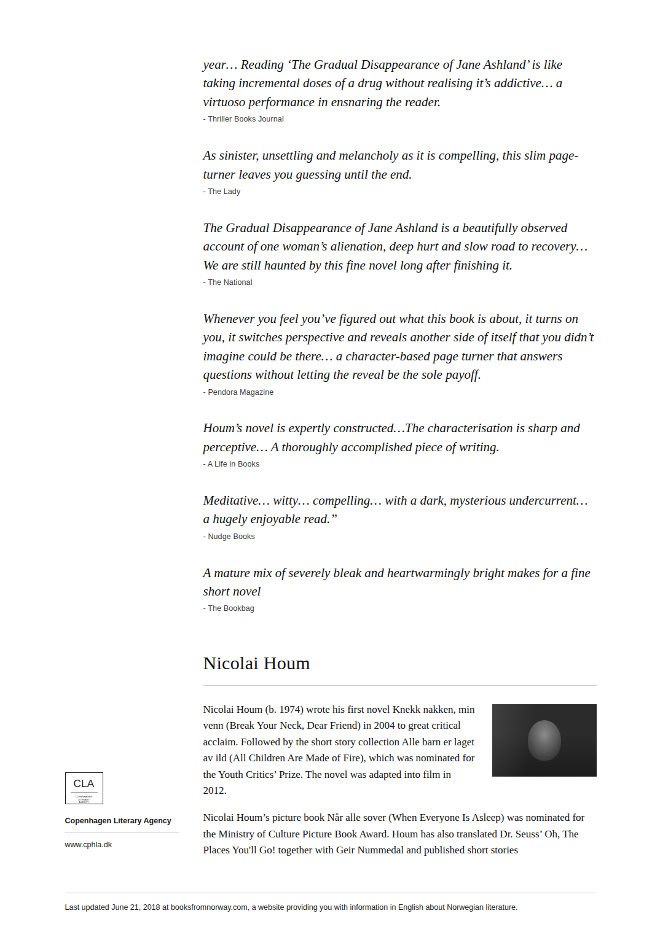year… Reading ‘The Gradual Disappearance of Jane Ashland’ is like taking incremental doses of a drug without realising it’s addictive… a virtuoso performance in ensnaring the reader.
- Thriller Books Journal
As sinister, unsettling and melancholy as it is compelling, this slim page-turner leaves you guessing until the end.
- The Lady
The Gradual Disappearance of Jane Ashland is a beautifully observed account of one woman’s alienation, deep hurt and slow road to recovery… We are still haunted by this fine novel long after finishing it.
- The National
Whenever you feel you’ve figured out what this book is about, it turns on you, it switches perspective and reveals another side of itself that you didn’t imagine could be there… a character-based page turner that answers questions without letting the reveal be the sole payoff.
- Pendora Magazine
Houm’s novel is expertly constructed…The characterisation is sharp and perceptive… A thoroughly accomplished piece of writing.
- A Life in Books
Meditative… witty… compelling… with a dark, mysterious undercurrent… a hugely enjoyable read.”
- Nudge Books
A mature mix of severely bleak and heartwarmingly bright makes for a fine short novel
- The Bookbag
Nicolai Houm
Nicolai Houm (b. 1974) wrote his first novel Knekk nakken, min venn (Break Your Neck, Dear Friend) in 2004 to great critical acclaim. Followed by the short story collection Alle barn er laget av ild (All Children Are Made of Fire), which was nominated for the Youth Critics’ Prize. The novel was adapted into film in 2012.
Nicolai Houm’s picture book Når alle sover (When Everyone Is Asleep) was nominated for the Ministry of Culture Picture Book Award. Houm has also translated Dr. Seuss’ Oh, The Places You'll Go! together with Geir Nummedal and published short stories
CLA
Copenhagen
Literary
Agency
Copenhagen Literary Agency
www.cphla.dk
Last updated June 21, 2018 at booksfromnorway.com, a website providing you with information in English about Norwegian literature.